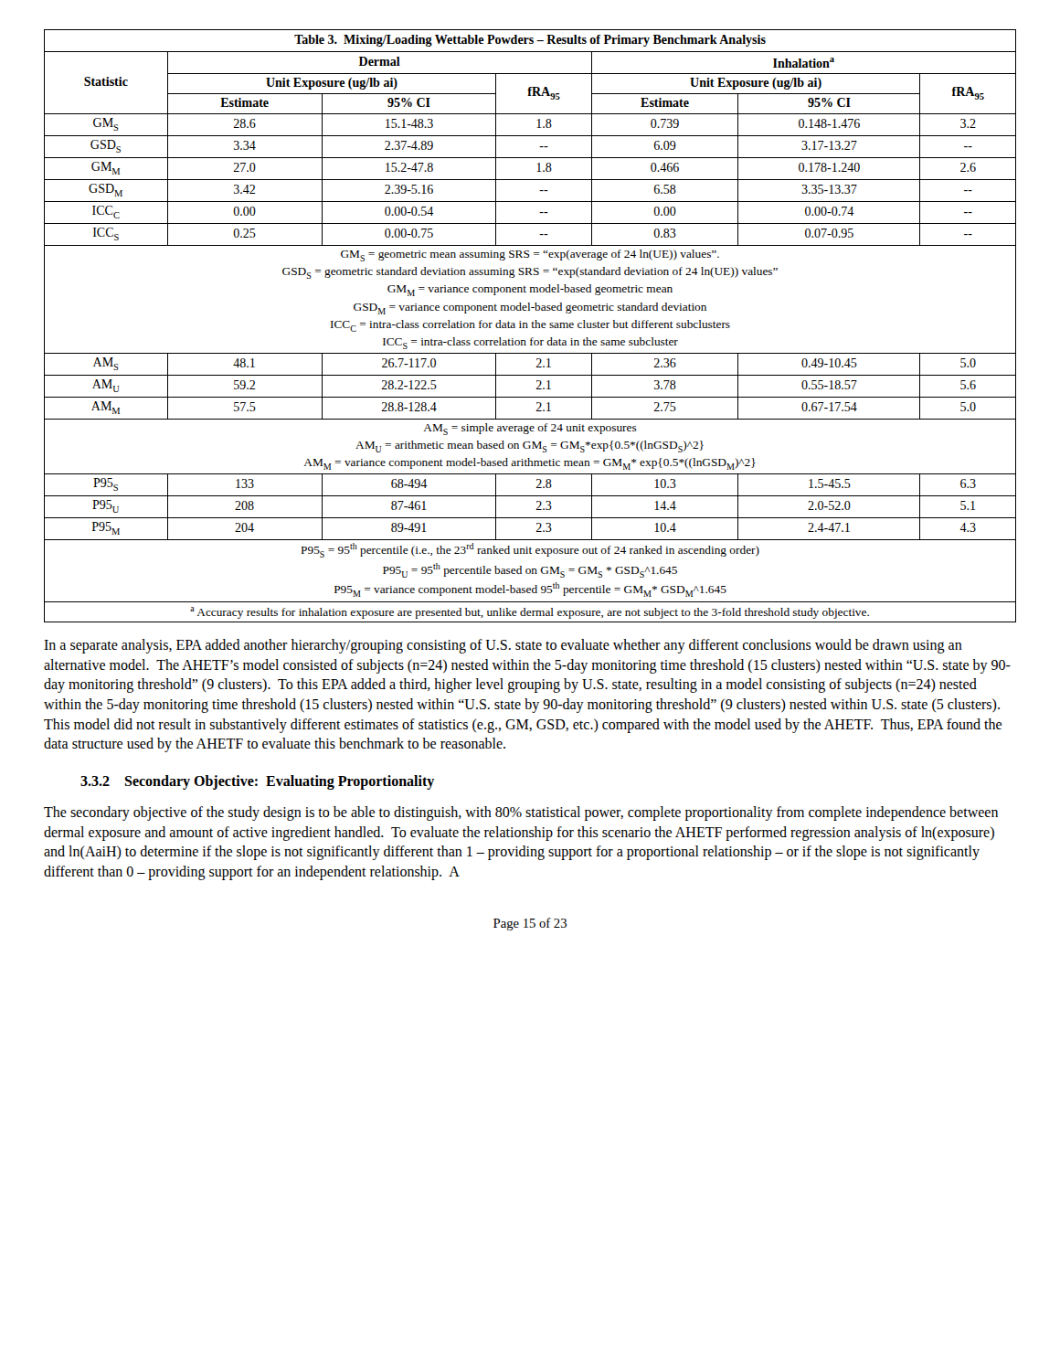Table 3. Mixing/Loading Wettable Powders – Results of Primary Benchmark Analysis
| Statistic | Dermal | Inhalation a |
| --- | --- | --- |
| Unit Exposure (ug/lb ai) | fRA 95 | Unit Exposure (ug/lb ai) | fRA 95 |
| Estimate | 95% CI | Estimate | 95% CI |
| GM S | 28.6 | 15.1-48.3 | 1.8 | 0.739 | 0.148-1.476 | 3.2 |
| GSD S | 3.34 | 2.37-4.89 | -- | 6.09 | 3.17-13.27 | -- |
| GM M | 27.0 | 15.2-47.8 | 1.8 | 0.466 | 0.178-1.240 | 2.6 |
| GSD M | 3.42 | 2.39-5.16 | -- | 6.58 | 3.35-13.37 | -- |
| ICC C | 0.00 | 0.00-0.54 | -- | 0.00 | 0.00-0.74 | -- |
| ICC S | 0.25 | 0.00-0.75 | -- | 0.83 | 0.07-0.95 | -- |
| GM S = geometric mean assuming SRS = “exp(average of 24 ln(UE)) values”. GSD S = geometric standard deviation assuming SRS = “exp(standard deviation of 24 ln(UE)) values” GM M = variance component model-based geometric mean GSD M = variance component model-based geometric standard deviation ICC C = intra-class correlation for data in the same cluster but different subclusters ICC S = intra-class correlation for data in the same subcluster |
| AM S | 48.1 | 26.7-117.0 | 2.1 | 2.36 | 0.49-10.45 | 5.0 |
| AM U | 59.2 | 28.2-122.5 | 2.1 | 3.78 | 0.55-18.57 | 5.6 |
| AM M | 57.5 | 28.8-128.4 | 2.1 | 2.75 | 0.67-17.54 | 5.0 |
| AM S = simple average of 24 unit exposures AM U = arithmetic mean based on GM S = GM S *exp{0.5*((lnGSD S )^2} AM M = variance component model-based arithmetic mean = GM M * exp{0.5*((lnGSD M )^2} |
| P95 S | 133 | 68-494 | 2.8 | 10.3 | 1.5-45.5 | 6.3 |
| P95 U | 208 | 87-461 | 2.3 | 14.4 | 2.0-52.0 | 5.1 |
| P95 M | 204 | 89-491 | 2.3 | 10.4 | 2.4-47.1 | 4.3 |
| P95 S = 95 th percentile (i.e., the 23 rd ranked unit exposure out of 24 ranked in ascending order) P95 U = 95 th percentile based on GM S = GM S * GSD S ^1.645 P95 M = variance component model-based 95 th percentile = GM M * GSD M ^1.645 |
| a Accuracy results for inhalation exposure are presented but, unlike dermal exposure, are not subject to the 3-fold threshold study objective. |
In a separate analysis, EPA added another hierarchy/grouping consisting of U.S. state to evaluate whether any different conclusions would be drawn using an alternative model. The AHETF’s model consisted of subjects (n=24) nested within the 5-day monitoring time threshold (15 clusters) nested within “U.S. state by 90-day monitoring threshold” (9 clusters). To this EPA added a third, higher level grouping by U.S. state, resulting in a model consisting of subjects (n=24) nested within the 5-day monitoring time threshold (15 clusters) nested within “U.S. state by 90-day monitoring threshold” (9 clusters) nested within U.S. state (5 clusters). This model did not result in substantively different estimates of statistics (e.g., GM, GSD, etc.) compared with the model used by the AHETF. Thus, EPA found the data structure used by the AHETF to evaluate this benchmark to be reasonable.
3.3.2 Secondary Objective: Evaluating Proportionality
The secondary objective of the study design is to be able to distinguish, with 80% statistical power, complete proportionality from complete independence between dermal exposure and amount of active ingredient handled. To evaluate the relationship for this scenario the AHETF performed regression analysis of ln(exposure) and ln(AaiH) to determine if the slope is not significantly different than 1 – providing support for a proportional relationship – or if the slope is not significantly different than 0 – providing support for an independent relationship. A
Page 15 of 23